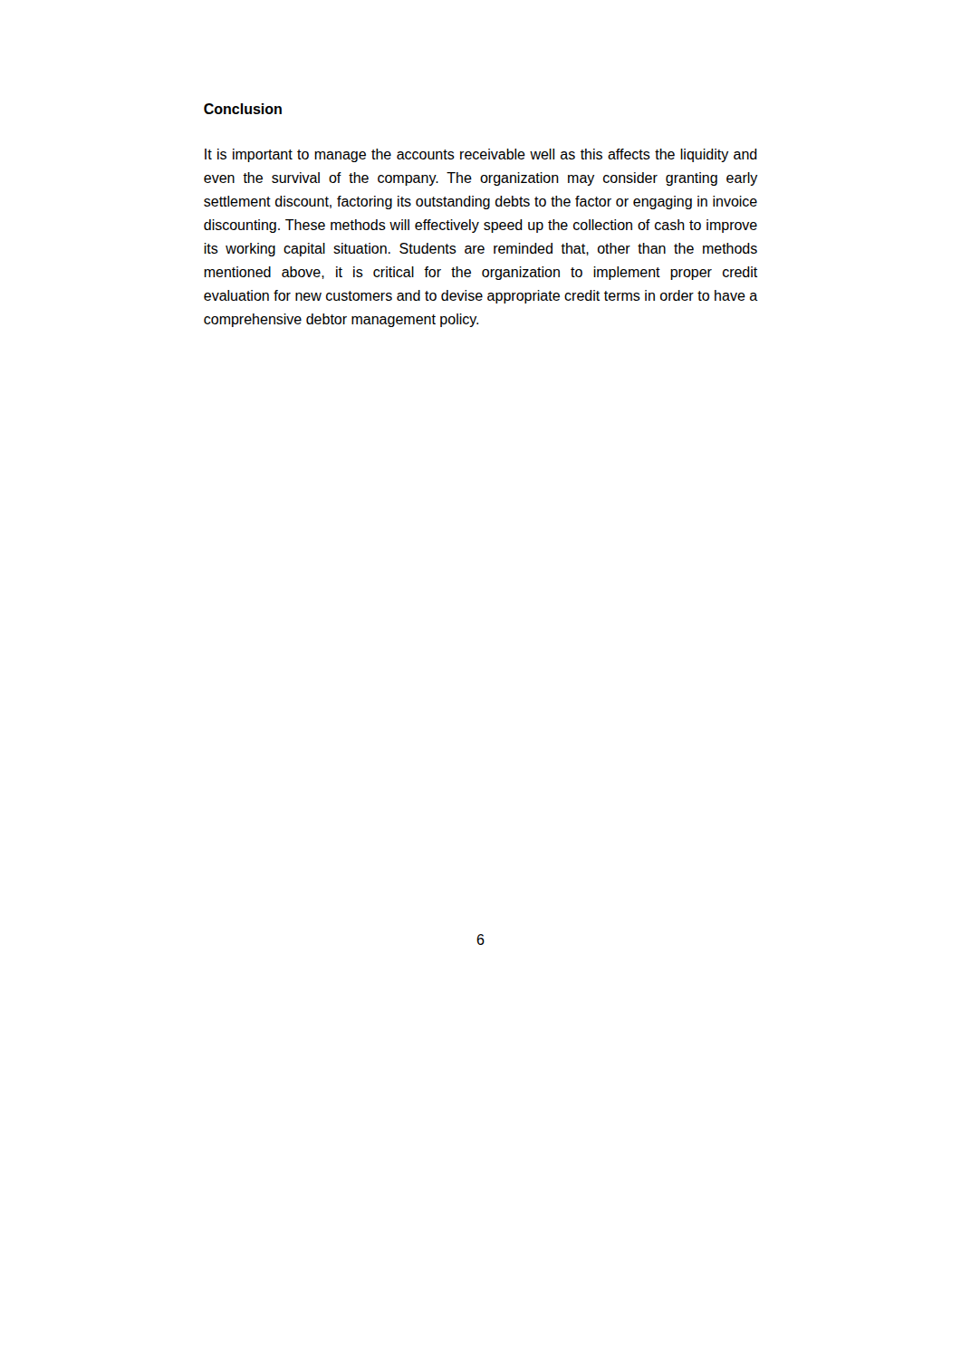Conclusion
It is important to manage the accounts receivable well as this affects the liquidity and even the survival of the company. The organization may consider granting early settlement discount, factoring its outstanding debts to the factor or engaging in invoice discounting. These methods will effectively speed up the collection of cash to improve its working capital situation. Students are reminded that, other than the methods mentioned above, it is critical for the organization to implement proper credit evaluation for new customers and to devise appropriate credit terms in order to have a comprehensive debtor management policy.
6